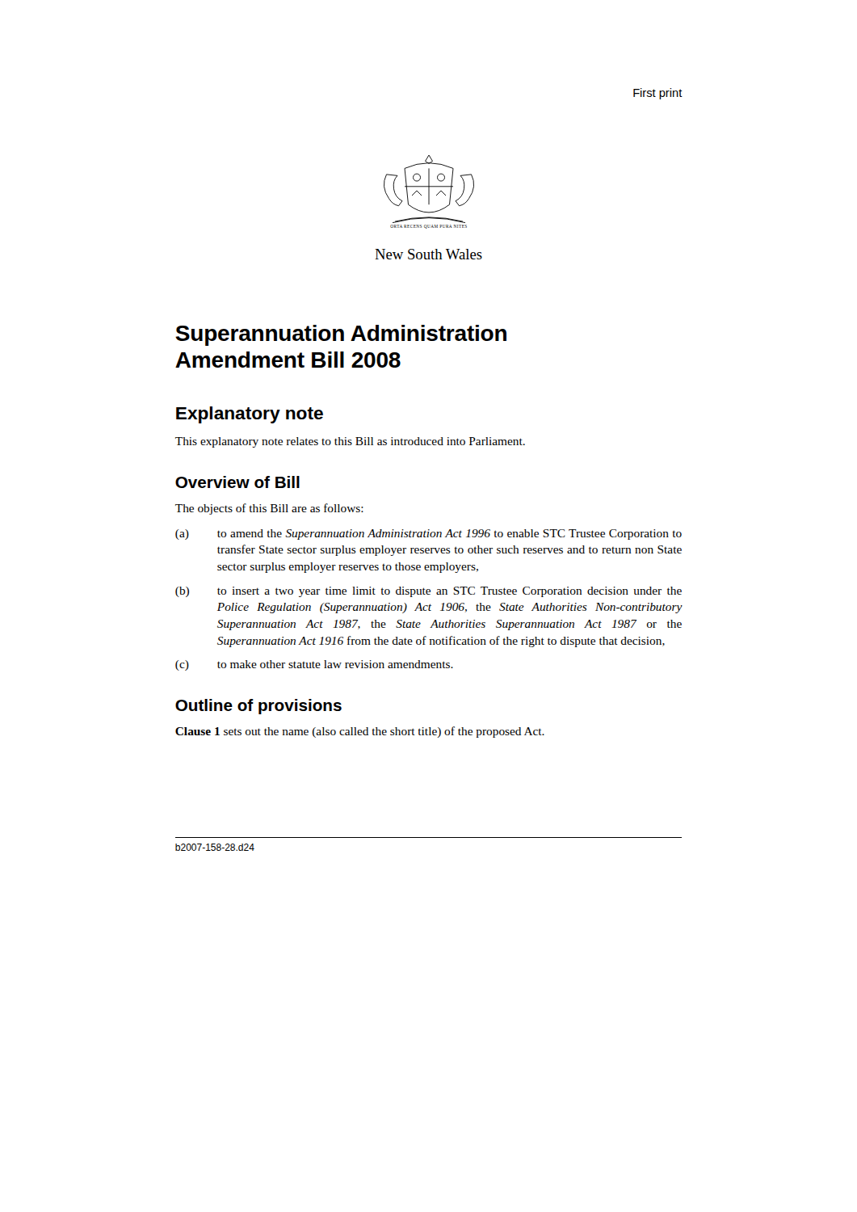First print
New South Wales
Superannuation Administration
Amendment Bill 2008
Explanatory note
This explanatory note relates to this Bill as introduced into Parliament.
Overview of Bill
The objects of this Bill are as follows:
(a) to amend the Superannuation Administration Act 1996 to enable STC Trustee Corporation to transfer State sector surplus employer reserves to other such reserves and to return non State sector surplus employer reserves to those employers,
(b) to insert a two year time limit to dispute an STC Trustee Corporation decision under the Police Regulation (Superannuation) Act 1906, the State Authorities Non-contributory Superannuation Act 1987, the State Authorities Superannuation Act 1987 or the Superannuation Act 1916 from the date of notification of the right to dispute that decision,
(c) to make other statute law revision amendments.
Outline of provisions
Clause 1 sets out the name (also called the short title) of the proposed Act.
b2007-158-28.d24